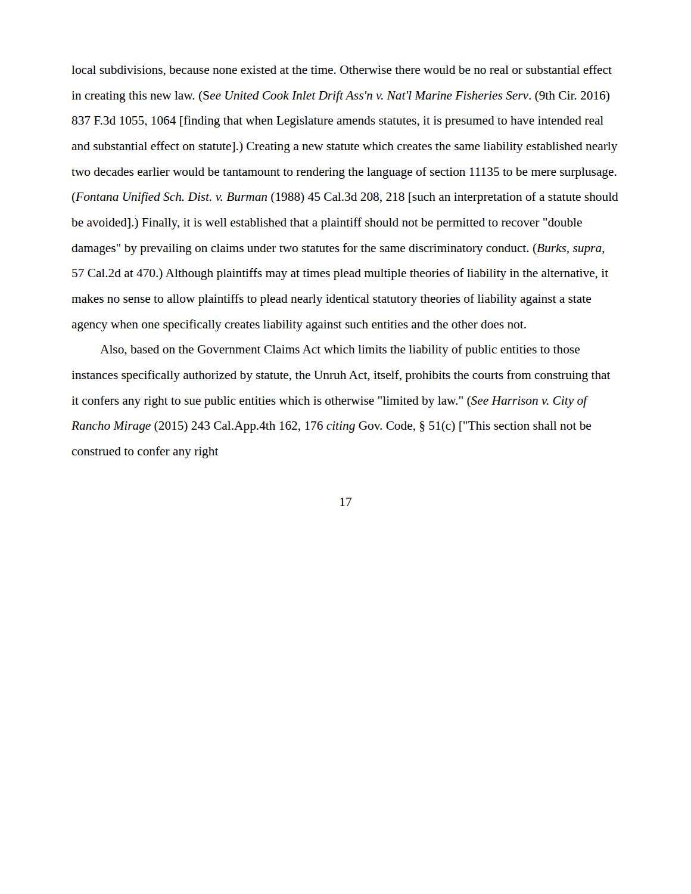local subdivisions, because none existed at the time. Otherwise there would be no real or substantial effect in creating this new law. (See United Cook Inlet Drift Ass'n v. Nat'l Marine Fisheries Serv. (9th Cir. 2016) 837 F.3d 1055, 1064 [finding that when Legislature amends statutes, it is presumed to have intended real and substantial effect on statute].) Creating a new statute which creates the same liability established nearly two decades earlier would be tantamount to rendering the language of section 11135 to be mere surplusage. (Fontana Unified Sch. Dist. v. Burman (1988) 45 Cal.3d 208, 218 [such an interpretation of a statute should be avoided].) Finally, it is well established that a plaintiff should not be permitted to recover "double damages" by prevailing on claims under two statutes for the same discriminatory conduct. (Burks, supra, 57 Cal.2d at 470.) Although plaintiffs may at times plead multiple theories of liability in the alternative, it makes no sense to allow plaintiffs to plead nearly identical statutory theories of liability against a state agency when one specifically creates liability against such entities and the other does not.
Also, based on the Government Claims Act which limits the liability of public entities to those instances specifically authorized by statute, the Unruh Act, itself, prohibits the courts from construing that it confers any right to sue public entities which is otherwise "limited by law." (See Harrison v. City of Rancho Mirage (2015) 243 Cal.App.4th 162, 176 citing Gov. Code, § 51(c) ["This section shall not be construed to confer any right
17